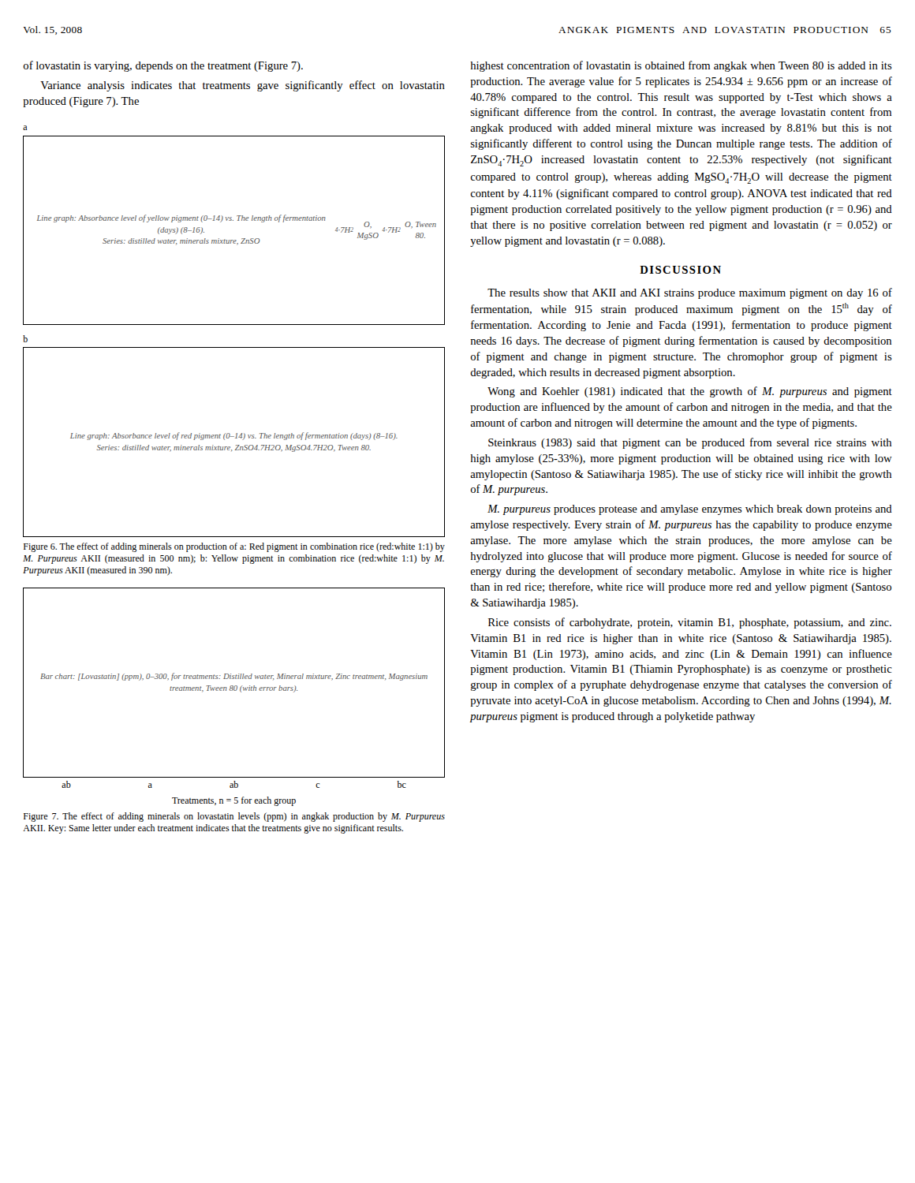Vol. 15, 2008 ANGKAK PIGMENTS AND LOVASTATIN PRODUCTION 65
of lovastatin is varying, depends on the treatment (Figure 7).
Variance analysis indicates that treatments gave significantly effect on lovastatin produced (Figure 7). The
a
Line graph: Absorbance level of yellow pigment (0–14) vs. The length of fermentation (days) (8–16).
Series: distilled water, minerals mixture, ZnSO4·7H2O, MgSO4·7H2O, Tween 80.
b
Line graph: Absorbance level of red pigment (0–14) vs. The length of fermentation (days) (8–16).
Series: distilled water, minerals mixture, ZnSO4.7H2O, MgSO4.7H2O, Tween 80.
Figure 6. The effect of adding minerals on production of a: Red pigment in combination rice (red:white 1:1) by M. Purpureus AKII (measured in 500 nm); b: Yellow pigment in combination rice (red:white 1:1) by M. Purpureus AKII (measured in 390 nm).
Bar chart: [Lovastatin] (ppm), 0–300, for treatments: Distilled water, Mineral mixture, Zinc treatment, Magnesium treatment, Tween 80 (with error bars).
ab aab cbc
Treatments, n = 5 for each group
Figure 7. The effect of adding minerals on lovastatin levels (ppm) in angkak production by M. Purpureus AKII. Key: Same letter under each treatment indicates that the treatments give no significant results.
highest concentration of lovastatin is obtained from angkak when Tween 80 is added in its production. The average value for 5 replicates is 254.934 ± 9.656 ppm or an increase of 40.78% compared to the control. This result was supported by t-Test which shows a significant difference from the control. In contrast, the average lovastatin content from angkak produced with added mineral mixture was increased by 8.81% but this is not significantly different to control using the Duncan multiple range tests. The addition of ZnSO4·7H2O increased lovastatin content to 22.53% respectively (not significant compared to control group), whereas adding MgSO4·7H2O will decrease the pigment content by 4.11% (significant compared to control group). ANOVA test indicated that red pigment production correlated positively to the yellow pigment production (r = 0.96) and that there is no positive correlation between red pigment and lovastatin (r = 0.052) or yellow pigment and lovastatin (r = 0.088).
DISCUSSION
The results show that AKII and AKI strains produce maximum pigment on day 16 of fermentation, while 915 strain produced maximum pigment on the 15th day of fermentation. According to Jenie and Facda (1991), fermentation to produce pigment needs 16 days. The decrease of pigment during fermentation is caused by decomposition of pigment and change in pigment structure. The chromophor group of pigment is degraded, which results in decreased pigment absorption.
Wong and Koehler (1981) indicated that the growth of M. purpureus and pigment production are influenced by the amount of carbon and nitrogen in the media, and that the amount of carbon and nitrogen will determine the amount and the type of pigments.
Steinkraus (1983) said that pigment can be produced from several rice strains with high amylose (25-33%), more pigment production will be obtained using rice with low amylopectin (Santoso & Satiawiharja 1985). The use of sticky rice will inhibit the growth of M. purpureus.
M. purpureus produces protease and amylase enzymes which break down proteins and amylose respectively. Every strain of M. purpureus has the capability to produce enzyme amylase. The more amylase which the strain produces, the more amylose can be hydrolyzed into glucose that will produce more pigment. Glucose is needed for source of energy during the development of secondary metabolic. Amylose in white rice is higher than in red rice; therefore, white rice will produce more red and yellow pigment (Santoso & Satiawihardja 1985).
Rice consists of carbohydrate, protein, vitamin B1, phosphate, potassium, and zinc. Vitamin B1 in red rice is higher than in white rice (Santoso & Satiawihardja 1985). Vitamin B1 (Lin 1973), amino acids, and zinc (Lin & Demain 1991) can influence pigment production. Vitamin B1 (Thiamin Pyrophosphate) is as coenzyme or prosthetic group in complex of a pyruphate dehydrogenase enzyme that catalyses the conversion of pyruvate into acetyl-CoA in glucose metabolism. According to Chen and Johns (1994), M. purpureus pigment is produced through a polyketide pathway